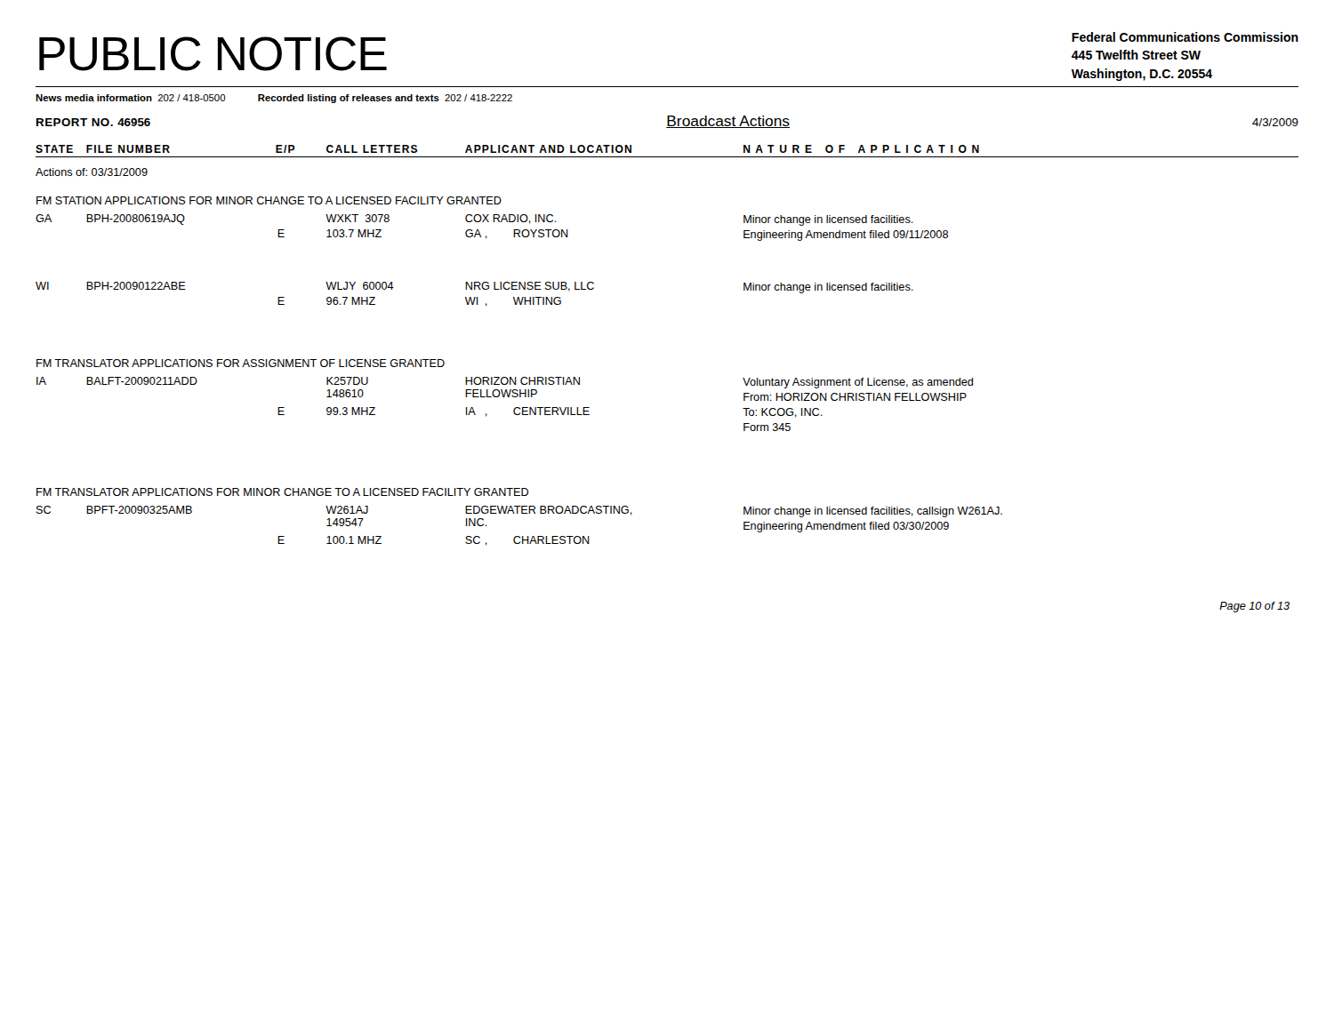PUBLIC NOTICE
Federal Communications Commission
445 Twelfth Street SW
Washington, D.C. 20554
News media information 202 / 418-0500 Recorded listing of releases and texts 202 / 418-2222
REPORT NO. 46956
Broadcast Actions
4/3/2009
| STATE | FILE NUMBER | E/P | CALL LETTERS | APPLICANT AND LOCATION | N A T U R E O F A P P L I C A T I O N |
| --- | --- | --- | --- | --- | --- |
| Actions of: 03/31/2009 |
| FM STATION APPLICATIONS FOR MINOR CHANGE TO A LICENSED FACILITY GRANTED |
| GA | BPH-20080619AJQ | | WXKT 3078 | COX RADIO, INC. | Minor change in licensed facilities. |
| | | E | 103.7 MHZ | GA , ROYSTON | Engineering Amendment filed 09/11/2008 |
| WI | BPH-20090122ABE | | WLJY 60004 | NRG LICENSE SUB, LLC | Minor change in licensed facilities. |
| | | E | 96.7 MHZ | WI , WHITING | |
| FM TRANSLATOR APPLICATIONS FOR ASSIGNMENT OF LICENSE GRANTED |
| IA | BALFT-20090211ADD | | K257DU 148610 | HORIZON CHRISTIAN FELLOWSHIP | Voluntary Assignment of License, as amended From: HORIZON CHRISTIAN FELLOWSHIP |
| | | E | 99.3 MHZ | IA , CENTERVILLE | To: KCOG, INC. Form 345 |
| FM TRANSLATOR APPLICATIONS FOR MINOR CHANGE TO A LICENSED FACILITY GRANTED |
| SC | BPFT-20090325AMB | | W261AJ 149547 | EDGEWATER BROADCASTING, INC. | Minor change in licensed facilities, callsign W261AJ. Engineering Amendment filed 03/30/2009 |
| | | E | 100.1 MHZ | SC , CHARLESTON | |
Page 10 of 13